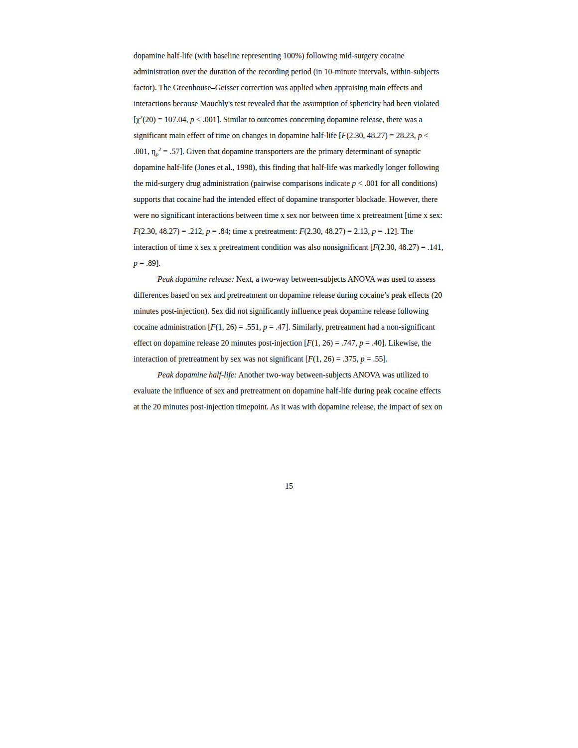dopamine half-life (with baseline representing 100%) following mid-surgery cocaine administration over the duration of the recording period (in 10-minute intervals, within-subjects factor). The Greenhouse–Geisser correction was applied when appraising main effects and interactions because Mauchly's test revealed that the assumption of sphericity had been violated [χ2(20) = 107.04, p < .001]. Similar to outcomes concerning dopamine release, there was a significant main effect of time on changes in dopamine half-life [F(2.30, 48.27) = 28.23, p < .001, ηp2 = .57]. Given that dopamine transporters are the primary determinant of synaptic dopamine half-life (Jones et al., 1998), this finding that half-life was markedly longer following the mid-surgery drug administration (pairwise comparisons indicate p < .001 for all conditions) supports that cocaine had the intended effect of dopamine transporter blockade. However, there were no significant interactions between time x sex nor between time x pretreatment [time x sex: F(2.30, 48.27) = .212, p = .84; time x pretreatment: F(2.30, 48.27) = 2.13, p = .12]. The interaction of time x sex x pretreatment condition was also nonsignificant [F(2.30, 48.27) = .141, p = .89].
Peak dopamine release: Next, a two-way between-subjects ANOVA was used to assess differences based on sex and pretreatment on dopamine release during cocaine’s peak effects (20 minutes post-injection). Sex did not significantly influence peak dopamine release following cocaine administration [F(1, 26) = .551, p = .47]. Similarly, pretreatment had a non-significant effect on dopamine release 20 minutes post-injection [F(1, 26) = .747, p = .40]. Likewise, the interaction of pretreatment by sex was not significant [F(1, 26) = .375, p = .55].
Peak dopamine half-life: Another two-way between-subjects ANOVA was utilized to evaluate the influence of sex and pretreatment on dopamine half-life during peak cocaine effects at the 20 minutes post-injection timepoint. As it was with dopamine release, the impact of sex on
15